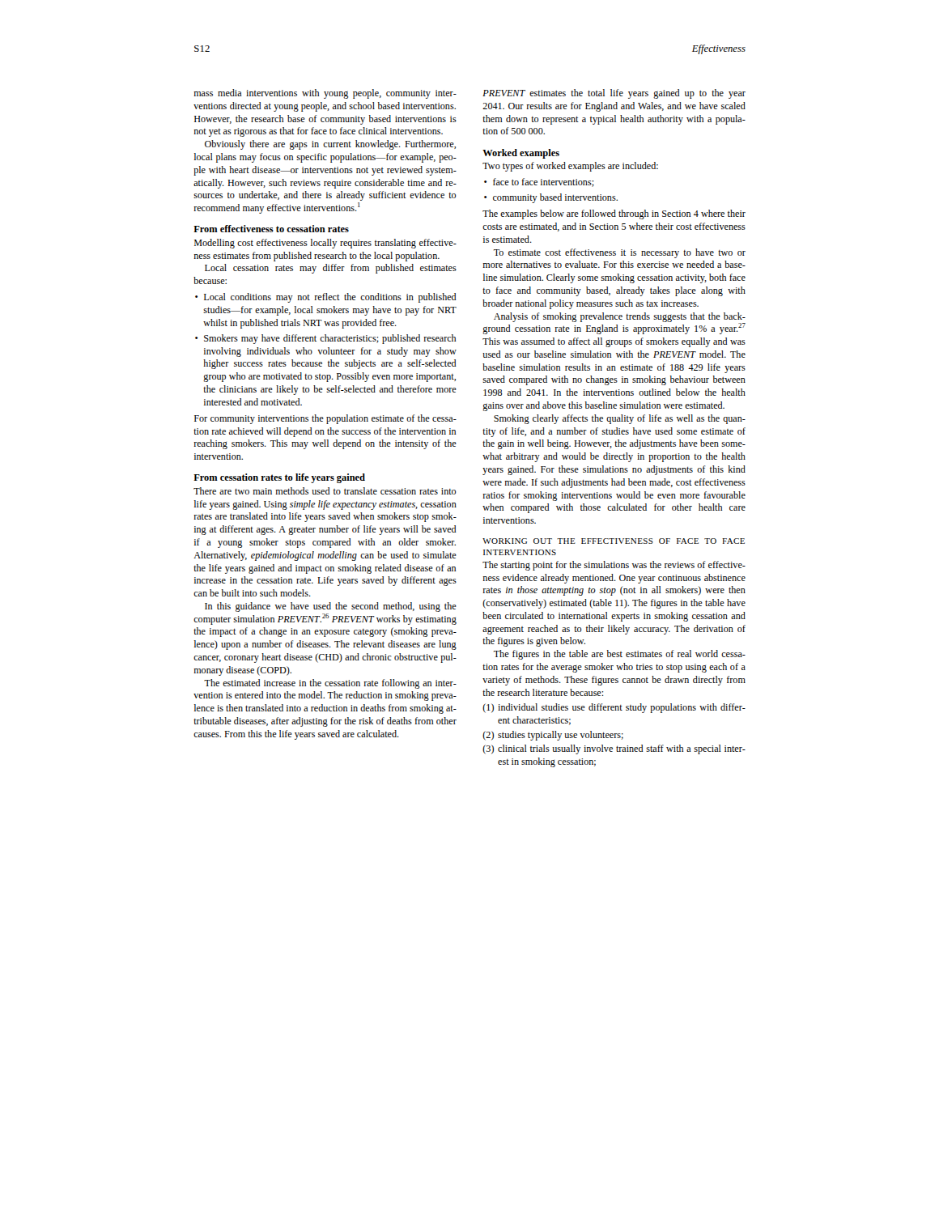S12
Effectiveness
mass media interventions with young people, community interventions directed at young people, and school based interventions. However, the research base of community based interventions is not yet as rigorous as that for face to face clinical interventions.
Obviously there are gaps in current knowledge. Furthermore, local plans may focus on specific populations—for example, people with heart disease—or interventions not yet reviewed systematically. However, such reviews require considerable time and resources to undertake, and there is already sufficient evidence to recommend many effective interventions.1
From effectiveness to cessation rates
Modelling cost effectiveness locally requires translating effectiveness estimates from published research to the local population.
Local cessation rates may differ from published estimates because:
Local conditions may not reflect the conditions in published studies—for example, local smokers may have to pay for NRT whilst in published trials NRT was provided free.
Smokers may have different characteristics; published research involving individuals who volunteer for a study may show higher success rates because the subjects are a self-selected group who are motivated to stop. Possibly even more important, the clinicians are likely to be self-selected and therefore more interested and motivated.
For community interventions the population estimate of the cessation rate achieved will depend on the success of the intervention in reaching smokers. This may well depend on the intensity of the intervention.
From cessation rates to life years gained
There are two main methods used to translate cessation rates into life years gained. Using simple life expectancy estimates, cessation rates are translated into life years saved when smokers stop smoking at different ages. A greater number of life years will be saved if a young smoker stops compared with an older smoker. Alternatively, epidemiological modelling can be used to simulate the life years gained and impact on smoking related disease of an increase in the cessation rate. Life years saved by different ages can be built into such models.
In this guidance we have used the second method, using the computer simulation PREVENT.26 PREVENT works by estimating the impact of a change in an exposure category (smoking prevalence) upon a number of diseases. The relevant diseases are lung cancer, coronary heart disease (CHD) and chronic obstructive pulmonary disease (COPD).
The estimated increase in the cessation rate following an intervention is entered into the model. The reduction in smoking prevalence is then translated into a reduction in deaths from smoking attributable diseases, after adjusting for the risk of deaths from other causes. From this the life years saved are calculated.
PREVENT estimates the total life years gained up to the year 2041. Our results are for England and Wales, and we have scaled them down to represent a typical health authority with a population of 500 000.
Worked examples
Two types of worked examples are included:
face to face interventions;
community based interventions.
The examples below are followed through in Section 4 where their costs are estimated, and in Section 5 where their cost effectiveness is estimated.
To estimate cost effectiveness it is necessary to have two or more alternatives to evaluate. For this exercise we needed a baseline simulation. Clearly some smoking cessation activity, both face to face and community based, already takes place along with broader national policy measures such as tax increases.
Analysis of smoking prevalence trends suggests that the background cessation rate in England is approximately 1% a year.27 This was assumed to affect all groups of smokers equally and was used as our baseline simulation with the PREVENT model. The baseline simulation results in an estimate of 188 429 life years saved compared with no changes in smoking behaviour between 1998 and 2041. In the interventions outlined below the health gains over and above this baseline simulation were estimated.
Smoking clearly affects the quality of life as well as the quantity of life, and a number of studies have used some estimate of the gain in well being. However, the adjustments have been somewhat arbitrary and would be directly in proportion to the health years gained. For these simulations no adjustments of this kind were made. If such adjustments had been made, cost effectiveness ratios for smoking interventions would be even more favourable when compared with those calculated for other health care interventions.
Working out the effectiveness of face to face interventions
The starting point for the simulations was the reviews of effectiveness evidence already mentioned. One year continuous abstinence rates in those attempting to stop (not in all smokers) were then (conservatively) estimated (table 11). The figures in the table have been circulated to international experts in smoking cessation and agreement reached as to their likely accuracy. The derivation of the figures is given below.
The figures in the table are best estimates of real world cessation rates for the average smoker who tries to stop using each of a variety of methods. These figures cannot be drawn directly from the research literature because:
individual studies use different study populations with different characteristics;
studies typically use volunteers;
clinical trials usually involve trained staff with a special interest in smoking cessation;